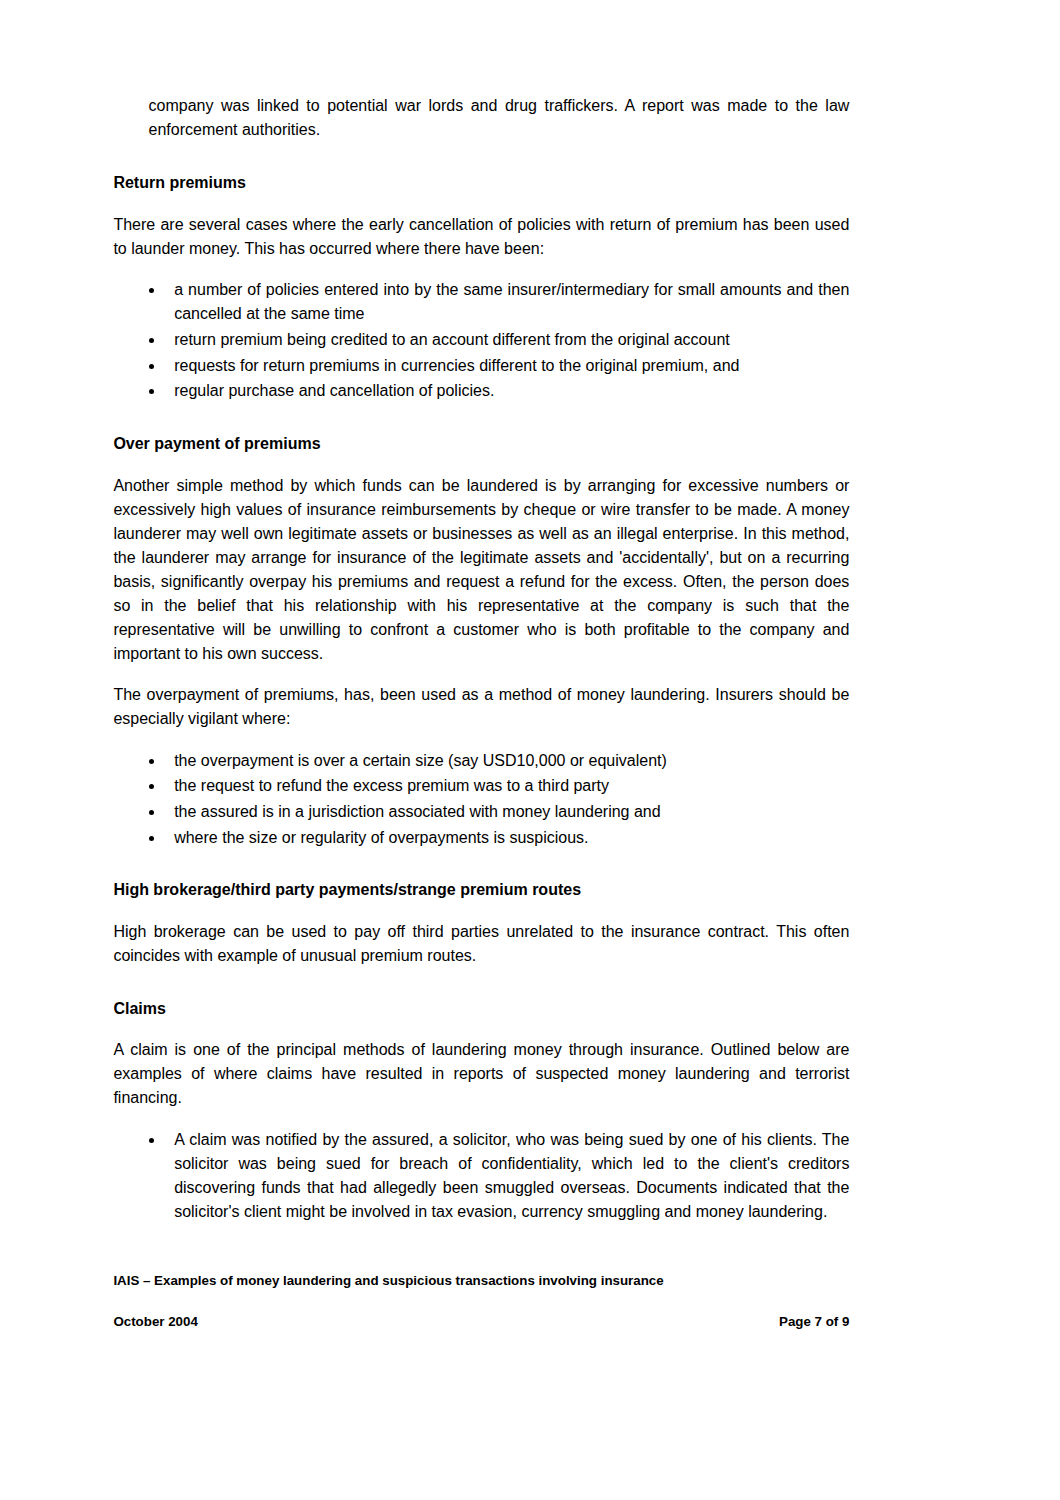company was linked to potential war lords and drug traffickers. A report was made to the law enforcement authorities.
Return premiums
There are several cases where the early cancellation of policies with return of premium has been used to launder money. This has occurred where there have been:
a number of policies entered into by the same insurer/intermediary for small amounts and then cancelled at the same time
return premium being credited to an account different from the original account
requests for return premiums in currencies different to the original premium, and
regular purchase and cancellation of policies.
Over payment of premiums
Another simple method by which funds can be laundered is by arranging for excessive numbers or excessively high values of insurance reimbursements by cheque or wire transfer to be made. A money launderer may well own legitimate assets or businesses as well as an illegal enterprise. In this method, the launderer may arrange for insurance of the legitimate assets and 'accidentally', but on a recurring basis, significantly overpay his premiums and request a refund for the excess. Often, the person does so in the belief that his relationship with his representative at the company is such that the representative will be unwilling to confront a customer who is both profitable to the company and important to his own success.
The overpayment of premiums, has, been used as a method of money laundering. Insurers should be especially vigilant where:
the overpayment is over a certain size (say USD10,000 or equivalent)
the request to refund the excess premium was to a third party
the assured is in a jurisdiction associated with money laundering and
where the size or regularity of overpayments is suspicious.
High brokerage/third party payments/strange premium routes
High brokerage can be used to pay off third parties unrelated to the insurance contract. This often coincides with example of unusual premium routes.
Claims
A claim is one of the principal methods of laundering money through insurance. Outlined below are examples of where claims have resulted in reports of suspected money laundering and terrorist financing.
A claim was notified by the assured, a solicitor, who was being sued by one of his clients. The solicitor was being sued for breach of confidentiality, which led to the client's creditors discovering funds that had allegedly been smuggled overseas. Documents indicated that the solicitor's client might be involved in tax evasion, currency smuggling and money laundering.
IAIS – Examples of money laundering and suspicious transactions involving insurance
October 2004 Page 7 of 9